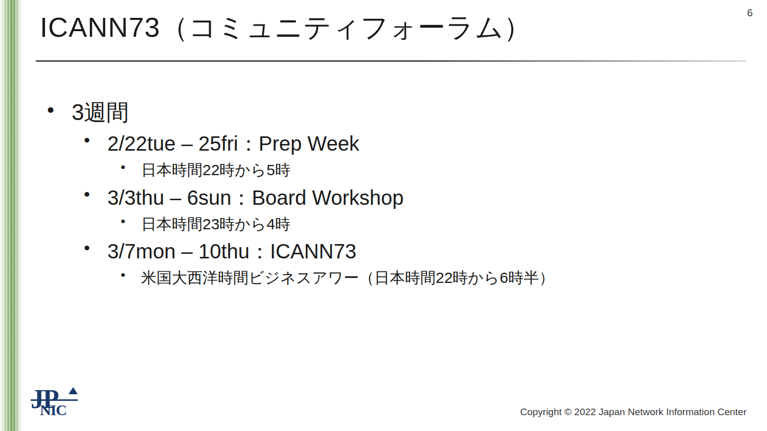6
ICANN73（コミュニティフォーラム）
3週間
2/22tue – 25fri：Prep Week
日本時間22時から5時
3/3thu – 6sun：Board Workshop
日本時間23時から4時
3/7mon – 10thu：ICANN73
米国大西洋時間ビジネスアワー（日本時間22時から6時半）
JP NIC
Copyright © 2022 Japan Network Information Center